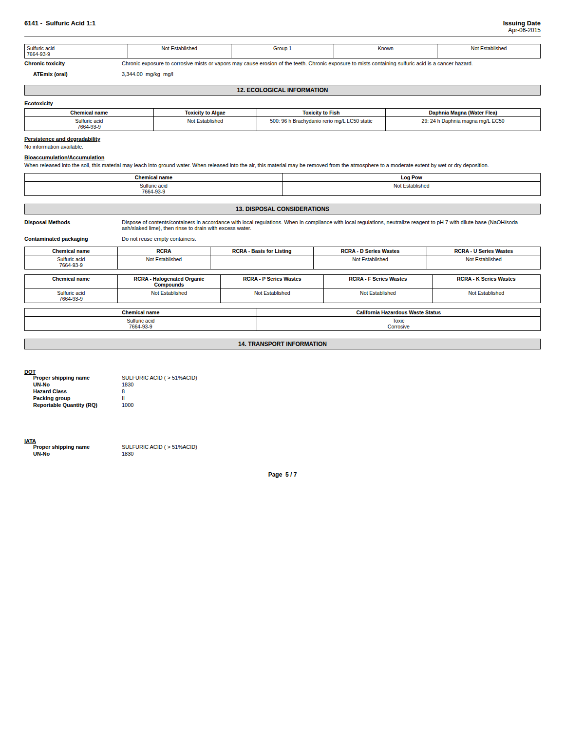6141 - Sulfuric Acid 1:1
Issuing Date
Apr-06-2015
| Sulfuric acid 7664-93-9 | Not Established | Group 1 | Known | Not Established |
Chronic toxicity
Chronic exposure to corrosive mists or vapors may cause erosion of the teeth. Chronic exposure to mists containing sulfuric acid is a cancer hazard.
ATEmix (oral)
3,344.00 mg/kg mg/l
12. ECOLOGICAL INFORMATION
Ecotoxicity
| Chemical name | Toxicity to Algae | Toxicity to Fish | Daphnia Magna (Water Flea) |
| --- | --- | --- | --- |
| Sulfuric acid 7664-93-9 | Not Established | 500: 96 h Brachydanio rerio mg/L LC50 static | 29: 24 h Daphnia magna mg/L EC50 |
Persistence and degradability
No information available.
Bioaccumulation/Accumulation
When released into the soil, this material may leach into ground water. When released into the air, this material may be removed from the atmosphere to a moderate extent by wet or dry deposition.
| Chemical name | Log Pow |
| --- | --- |
| Sulfuric acid 7664-93-9 | Not Established |
13. DISPOSAL CONSIDERATIONS
Disposal Methods
Dispose of contents/containers in accordance with local regulations. When in compliance with local regulations, neutralize reagent to pH 7 with dilute base (NaOH/soda ash/slaked lime), then rinse to drain with excess water.
Contaminated packaging
Do not reuse empty containers.
| Chemical name | RCRA | RCRA - Basis for Listing | RCRA - D Series Wastes | RCRA - U Series Wastes |
| --- | --- | --- | --- | --- |
| Sulfuric acid 7664-93-9 | Not Established | - | Not Established | Not Established |
| Chemical name | RCRA - Halogenated Organic Compounds | RCRA - P Series Wastes | RCRA - F Series Wastes | RCRA - K Series Wastes |
| --- | --- | --- | --- | --- |
| Sulfuric acid 7664-93-9 | Not Established | Not Established | Not Established | Not Established |
| Chemical name | California Hazardous Waste Status |
| --- | --- |
| Sulfuric acid 7664-93-9 | Toxic Corrosive |
14. TRANSPORT INFORMATION
DOT
Proper shipping name
SULFURIC ACID ( > 51%ACID)
UN-No
1830
Hazard Class
8
Packing group
II
Reportable Quantity (RQ)
1000
IATA
Proper shipping name
SULFURIC ACID ( > 51%ACID)
UN-No
1830
Page 5 / 7